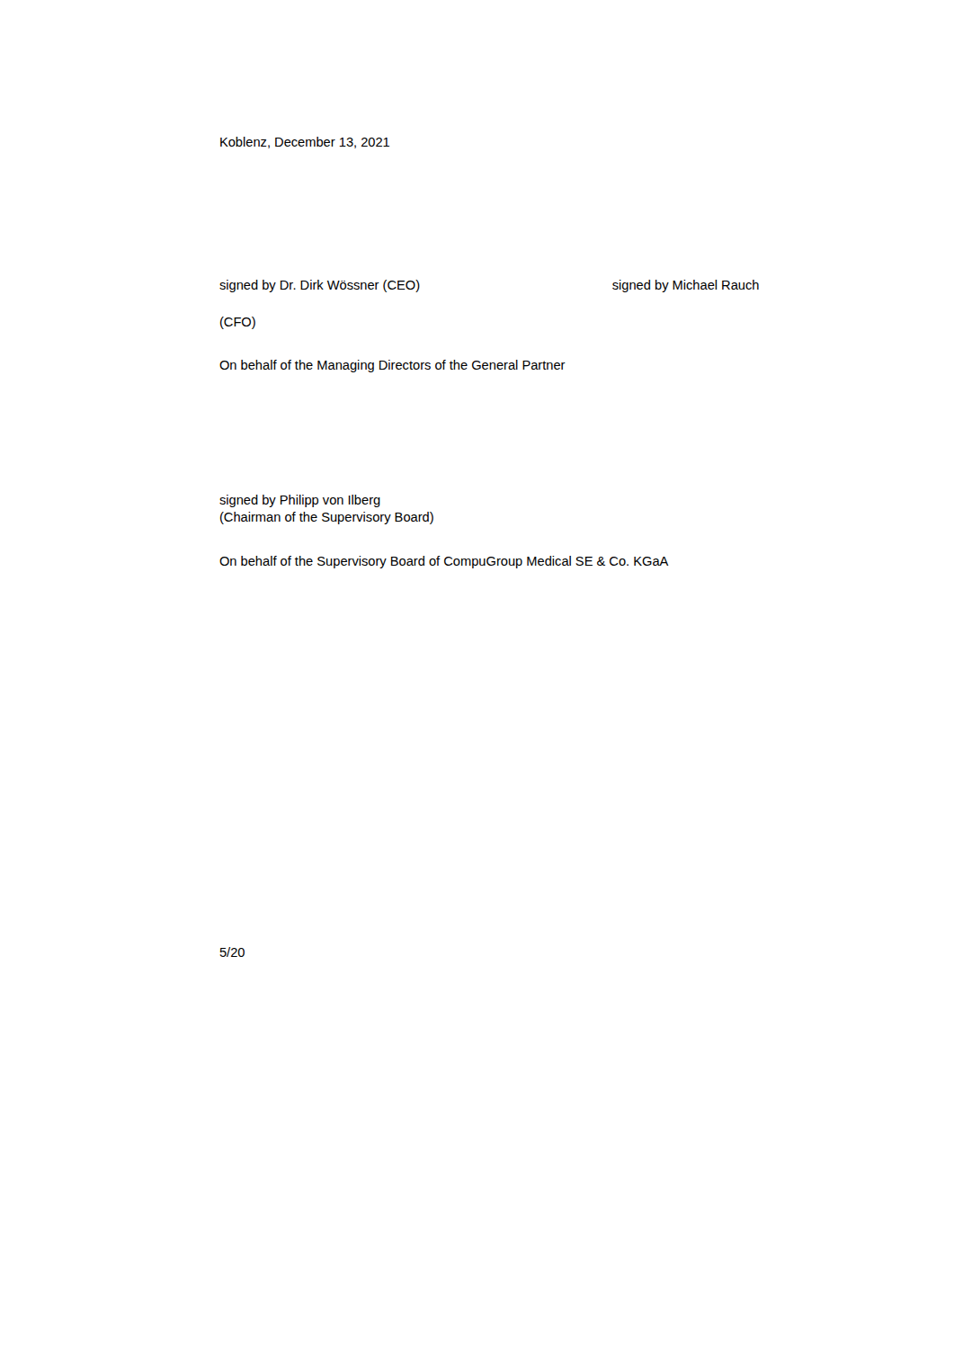Koblenz, December 13, 2021
signed by Dr. Dirk Wössner (CEO) signed by Michael Rauch
(CFO)
On behalf of the Managing Directors of the General Partner
signed by Philipp von Ilberg
(Chairman of the Supervisory Board)
On behalf of the Supervisory Board of CompuGroup Medical SE & Co. KGaA
5/20